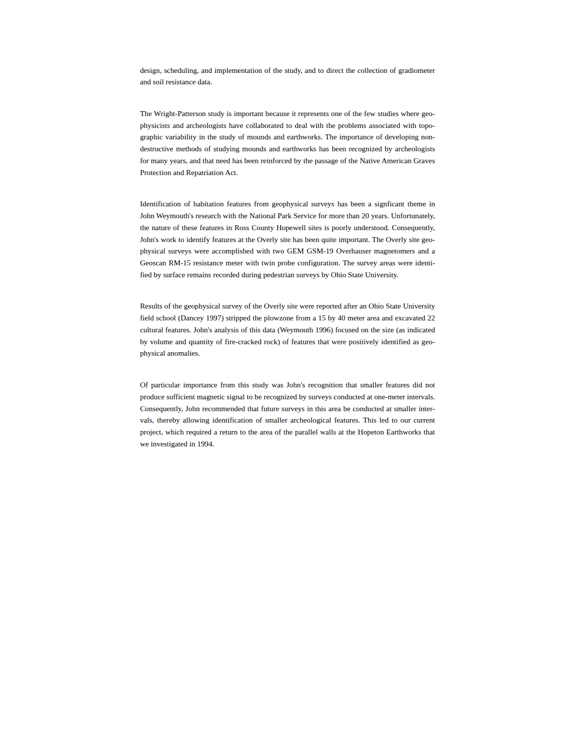design, scheduling, and implementation of the study, and to direct the collection of gradiometer and soil resistance data.
The Wright-Patterson study is important because it represents one of the few studies where geophysicists and archeologists have collaborated to deal with the problems associated with topographic variability in the study of mounds and earthworks. The importance of developing non-destructive methods of studying mounds and earthworks has been recognized by archeologists for many years, and that need has been reinforced by the passage of the Native American Graves Protection and Repatriation Act.
Identification of habitation features from geophysical surveys has been a signficant theme in John Weymouth's research with the National Park Service for more than 20 years. Unfortunately, the nature of these features in Ross County Hopewell sites is poorly understood. Consequently, John's work to identify features at the Overly site has been quite important. The Overly site geophysical surveys were accomplished with two GEM GSM-19 Overhauser magnetomers and a Geoscan RM-15 resistance meter with twin probe configuration. The survey areas were identified by surface remains recorded during pedestrian surveys by Ohio State University.
Results of the geophysical survey of the Overly site were reported after an Ohio State University field school (Dancey 1997) stripped the plowzone from a 15 by 40 meter area and excavated 22 cultural features. John's analysis of this data (Weymouth 1996) focused on the size (as indicated by volume and quantity of fire-cracked rock) of features that were positively identified as geophysical anomalies.
Of particular importance from this study was John's recognition that smaller features did not produce sufficient magnetic signal to be recognized by surveys conducted at one-meter intervals. Consequently, John recommended that future surveys in this area be conducted at smaller intervals, thereby allowing identification of smaller archeological features. This led to our current project, which required a return to the area of the parallel walls at the Hopeton Earthworks that we investigated in 1994.